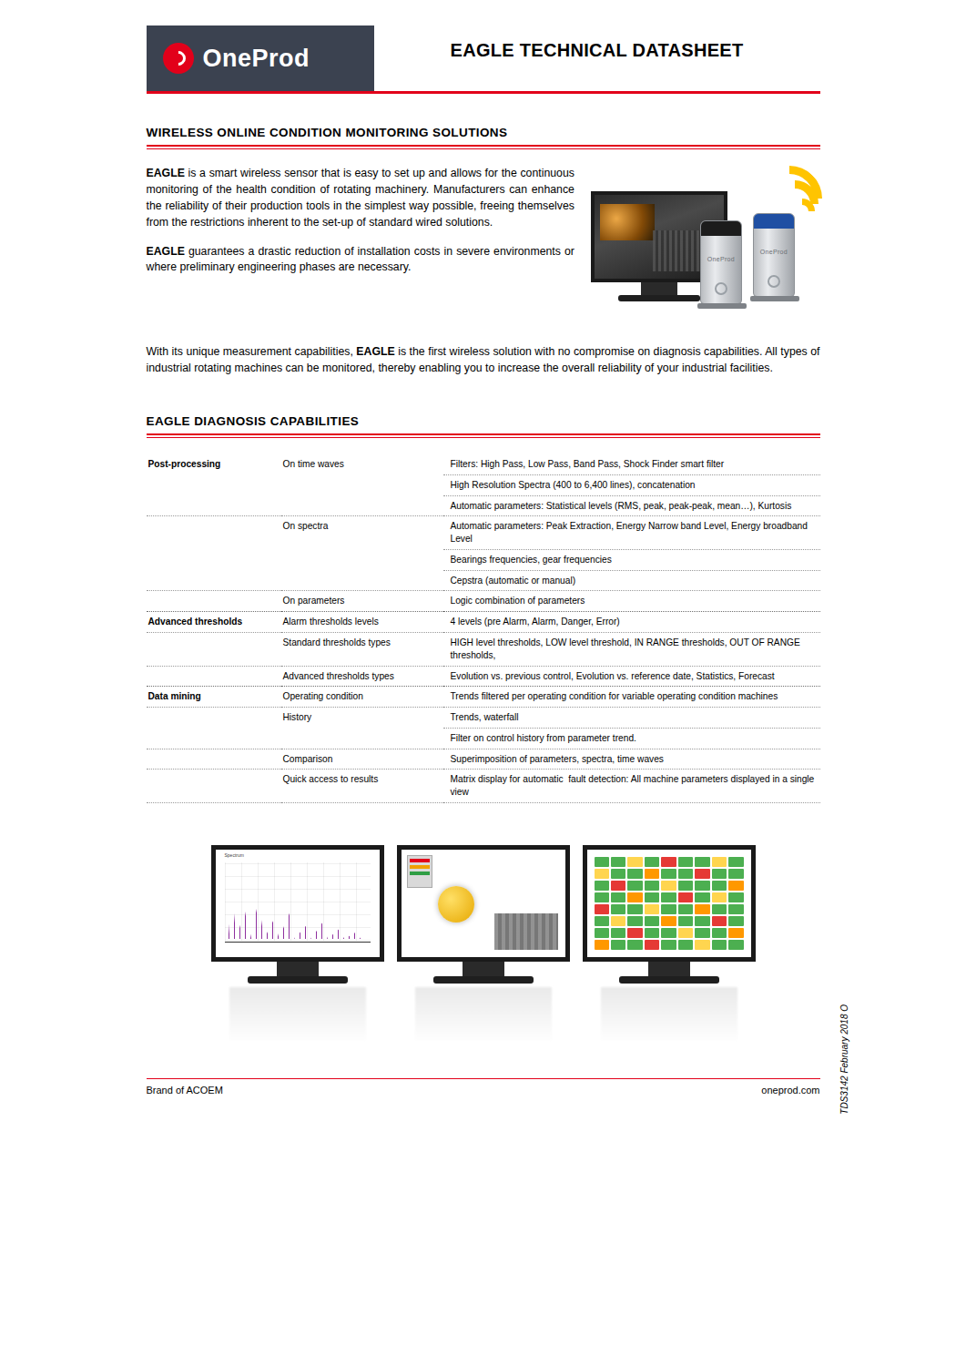OneProd
EAGLE TECHNICAL DATASHEET
WIRELESS ONLINE CONDITION MONITORING SOLUTIONS
EAGLE is a smart wireless sensor that is easy to set up and allows for the continuous monitoring of the health condition of rotating machinery. Manufacturers can enhance the reliability of their production tools in the simplest way possible, freeing themselves from the restrictions inherent to the set-up of standard wired solutions.
EAGLE guarantees a drastic reduction of installation costs in severe environments or where preliminary engineering phases are necessary.
OneProd
OneProd
With its unique measurement capabilities, EAGLE is the first wireless solution with no compromise on diagnosis capabilities. All types of industrial rotating machines can be monitored, thereby enabling you to increase the overall reliability of your industrial facilities.
EAGLE DIAGNOSIS CAPABILITIES
| Post-processing | On time waves | Filters: High Pass, Low Pass, Band Pass, Shock Finder smart filter |
| | | High Resolution Spectra (400 to 6,400 lines), concatenation |
| | | Automatic parameters: Statistical levels (RMS, peak, peak-peak, mean…), Kurtosis |
| | On spectra | Automatic parameters: Peak Extraction, Energy Narrow band Level, Energy broadband Level |
| | | Bearings frequencies, gear frequencies |
| | | Cepstra (automatic or manual) |
| | On parameters | Logic combination of parameters |
| Advanced thresholds | Alarm thresholds levels | 4 levels (pre Alarm, Alarm, Danger, Error) |
| | Standard thresholds types | HIGH level thresholds, LOW level threshold, IN RANGE thresholds, OUT OF RANGE thresholds, |
| | Advanced thresholds types | Evolution vs. previous control, Evolution vs. reference date, Statistics, Forecast |
| Data mining | Operating condition | Trends filtered per operating condition for variable operating condition machines |
| | History | Trends, waterfall |
| | | Filter on control history from parameter trend. |
| | Comparison | Superimposition of parameters, spectra, time waves |
| | Quick access to results | Matrix display for automatic fault detection: All machine parameters displayed in a single view |
Spectrum
TDS3142 February 2018 O
Brand of ACOEM
oneprod.com